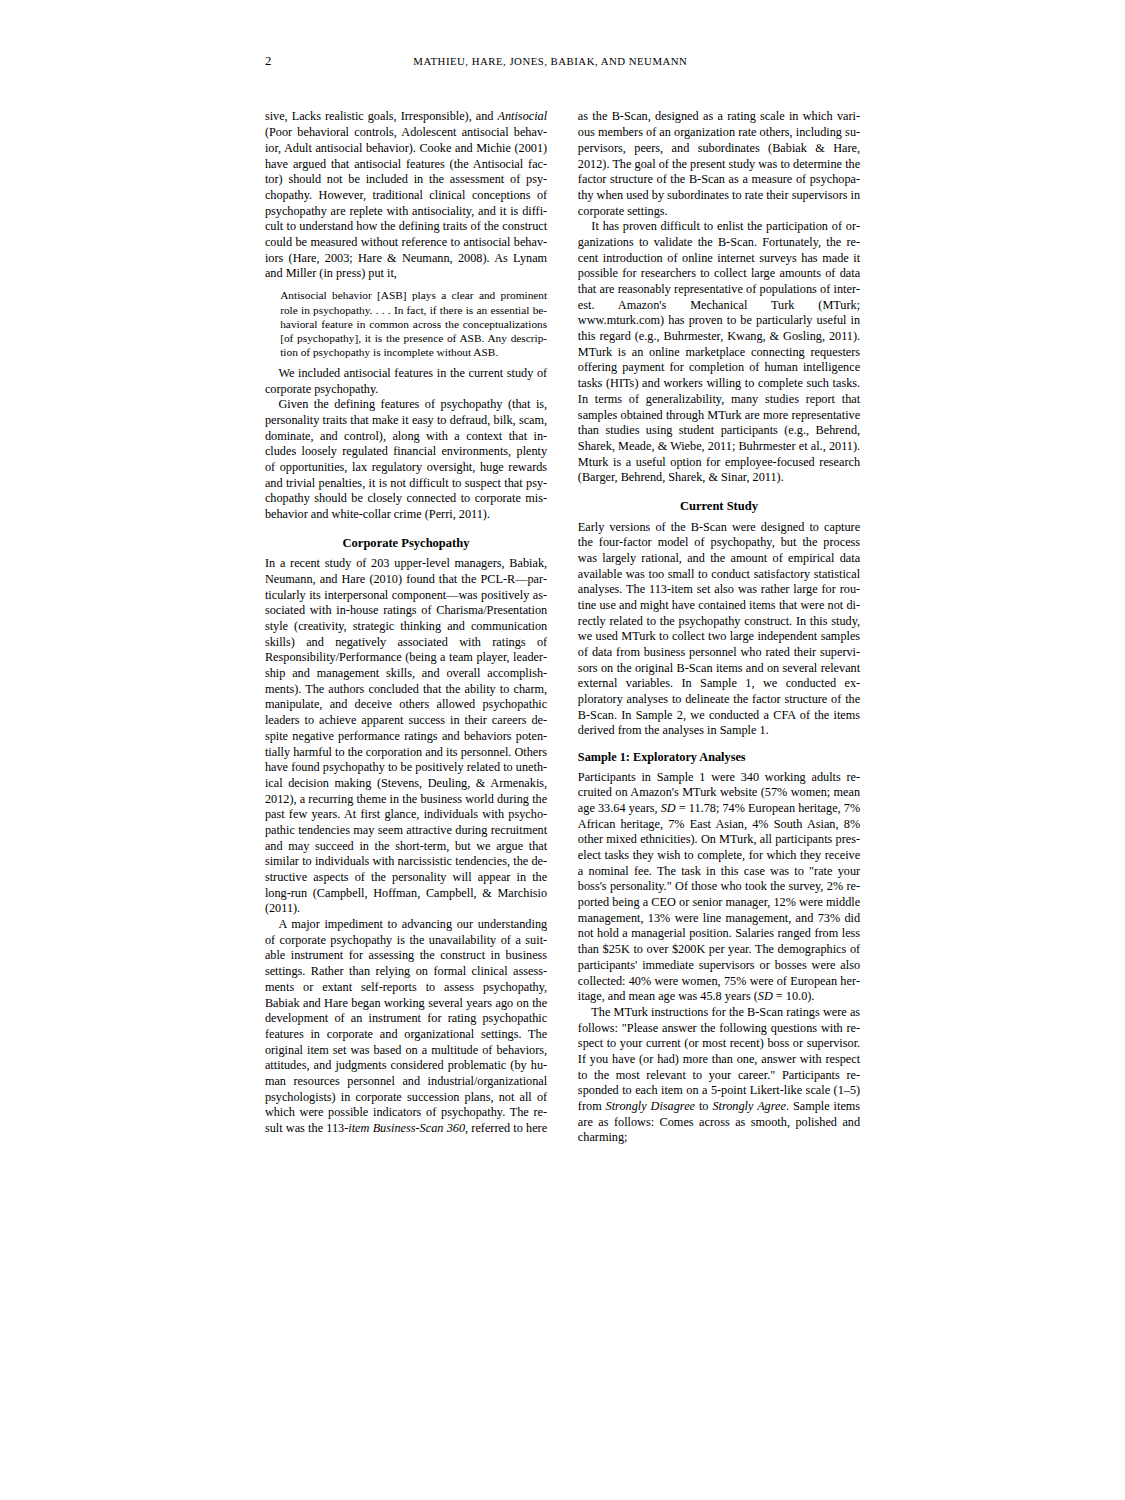2 Mathieu, Hare, Jones, Babiak, and Neumann
sive, Lacks realistic goals, Irresponsible), and Antisocial (Poor behavioral controls, Adolescent antisocial behavior, Adult antisocial behavior). Cooke and Michie (2001) have argued that antisocial features (the Antisocial factor) should not be included in the assessment of psychopathy. However, traditional clinical conceptions of psychopathy are replete with antisociality, and it is difficult to understand how the defining traits of the construct could be measured without reference to antisocial behaviors (Hare, 2003; Hare & Neumann, 2008). As Lynam and Miller (in press) put it,
Antisocial behavior [ASB] plays a clear and prominent role in psychopathy. . . . In fact, if there is an essential behavioral feature in common across the conceptualizations [of psychopathy], it is the presence of ASB. Any description of psychopathy is incomplete without ASB.
We included antisocial features in the current study of corporate psychopathy.
Given the defining features of psychopathy (that is, personality traits that make it easy to defraud, bilk, scam, dominate, and control), along with a context that includes loosely regulated financial environments, plenty of opportunities, lax regulatory oversight, huge rewards and trivial penalties, it is not difficult to suspect that psychopathy should be closely connected to corporate misbehavior and white-collar crime (Perri, 2011).
Corporate Psychopathy
In a recent study of 203 upper-level managers, Babiak, Neumann, and Hare (2010) found that the PCL-R—particularly its interpersonal component—was positively associated with in-house ratings of Charisma/Presentation style (creativity, strategic thinking and communication skills) and negatively associated with ratings of Responsibility/Performance (being a team player, leadership and management skills, and overall accomplishments). The authors concluded that the ability to charm, manipulate, and deceive others allowed psychopathic leaders to achieve apparent success in their careers despite negative performance ratings and behaviors potentially harmful to the corporation and its personnel. Others have found psychopathy to be positively related to unethical decision making (Stevens, Deuling, & Armenakis, 2012), a recurring theme in the business world during the past few years. At first glance, individuals with psychopathic tendencies may seem attractive during recruitment and may succeed in the short-term, but we argue that similar to individuals with narcissistic tendencies, the destructive aspects of the personality will appear in the long-run (Campbell, Hoffman, Campbell, & Marchisio (2011).
A major impediment to advancing our understanding of corporate psychopathy is the unavailability of a suitable instrument for assessing the construct in business settings. Rather than relying on formal clinical assessments or extant self-reports to assess psychopathy, Babiak and Hare began working several years ago on the development of an instrument for rating psychopathic features in corporate and organizational settings. The original item set was based on a multitude of behaviors, attitudes, and judgments considered problematic (by human resources personnel and industrial/organizational psychologists) in corporate succession plans, not all of which were possible indicators of psychopathy. The result was the 113-item Business-Scan 360, referred to here as the B-Scan, designed as a rating scale in which various members of an organization rate others, including supervisors, peers, and subordinates (Babiak & Hare, 2012). The goal of the present study was to determine the factor structure of the B-Scan as a measure of psychopathy when used by subordinates to rate their supervisors in corporate settings.
It has proven difficult to enlist the participation of organizations to validate the B-Scan. Fortunately, the recent introduction of online internet surveys has made it possible for researchers to collect large amounts of data that are reasonably representative of populations of interest. Amazon's Mechanical Turk (MTurk; www.mturk.com) has proven to be particularly useful in this regard (e.g., Buhrmester, Kwang, & Gosling, 2011). MTurk is an online marketplace connecting requesters offering payment for completion of human intelligence tasks (HITs) and workers willing to complete such tasks. In terms of generalizability, many studies report that samples obtained through MTurk are more representative than studies using student participants (e.g., Behrend, Sharek, Meade, & Wiebe, 2011; Buhrmester et al., 2011). Mturk is a useful option for employee-focused research (Barger, Behrend, Sharek, & Sinar, 2011).
Current Study
Early versions of the B-Scan were designed to capture the four-factor model of psychopathy, but the process was largely rational, and the amount of empirical data available was too small to conduct satisfactory statistical analyses. The 113-item set also was rather large for routine use and might have contained items that were not directly related to the psychopathy construct. In this study, we used MTurk to collect two large independent samples of data from business personnel who rated their supervisors on the original B-Scan items and on several relevant external variables. In Sample 1, we conducted exploratory analyses to delineate the factor structure of the B-Scan. In Sample 2, we conducted a CFA of the items derived from the analyses in Sample 1.
Sample 1: Exploratory Analyses
Participants in Sample 1 were 340 working adults recruited on Amazon's MTurk website (57% women; mean age 33.64 years, SD = 11.78; 74% European heritage, 7% African heritage, 7% East Asian, 4% South Asian, 8% other mixed ethnicities). On MTurk, all participants preselect tasks they wish to complete, for which they receive a nominal fee. The task in this case was to "rate your boss's personality." Of those who took the survey, 2% reported being a CEO or senior manager, 12% were middle management, 13% were line management, and 73% did not hold a managerial position. Salaries ranged from less than $25K to over $200K per year. The demographics of participants' immediate supervisors or bosses were also collected: 40% were women, 75% were of European heritage, and mean age was 45.8 years (SD = 10.0).
The MTurk instructions for the B-Scan ratings were as follows: "Please answer the following questions with respect to your current (or most recent) boss or supervisor. If you have (or had) more than one, answer with respect to the most relevant to your career." Participants responded to each item on a 5-point Likert-like scale (1–5) from Strongly Disagree to Strongly Agree. Sample items are as follows: Comes across as smooth, polished and charming;